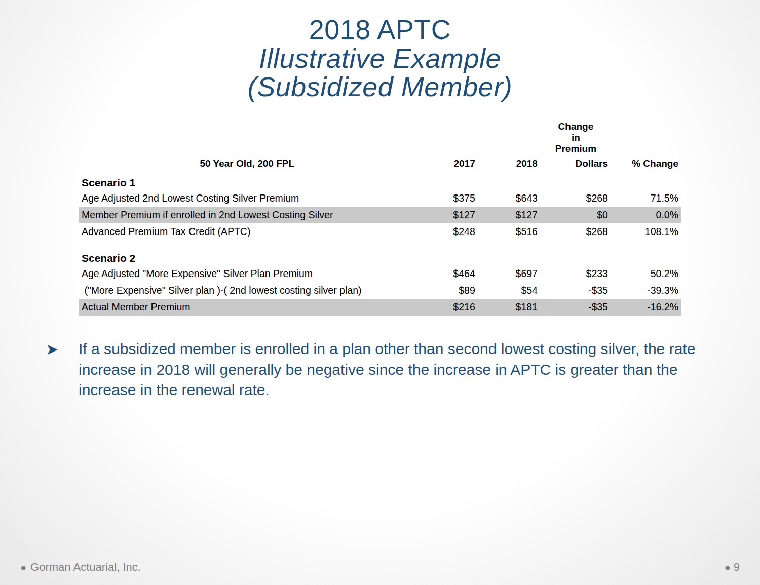2018 APTCIllustrative Example(Subsidized Member)
| | | | Change in Premium | |
| --- | --- | --- | --- | --- |
| 50 Year Old, 200 FPL | 2017 | 2018 | Dollars | % Change |
| Scenario 1 |
| Age Adjusted 2nd Lowest Costing Silver Premium | $375 | $643 | $268 | 71.5% |
| Member Premium if enrolled in 2nd Lowest Costing Silver | $127 | $127 | $0 | 0.0% |
| Advanced Premium Tax Credit (APTC) | $248 | $516 | $268 | 108.1% |
| Scenario 2 |
| Age Adjusted "More Expensive" Silver Plan Premium | $464 | $697 | $233 | 50.2% |
| ("More Expensive" Silver plan )-( 2nd lowest costing silver plan) | $89 | $54 | -$35 | -39.3% |
| Actual Member Premium | $216 | $181 | -$35 | -16.2% |
➤
If a subsidized member is enrolled in a plan other than second lowest costing silver, the rate increase in 2018 will generally be negative since the increase in APTC is greater than the increase in the renewal rate.
●Gorman Actuarial, Inc.
●9